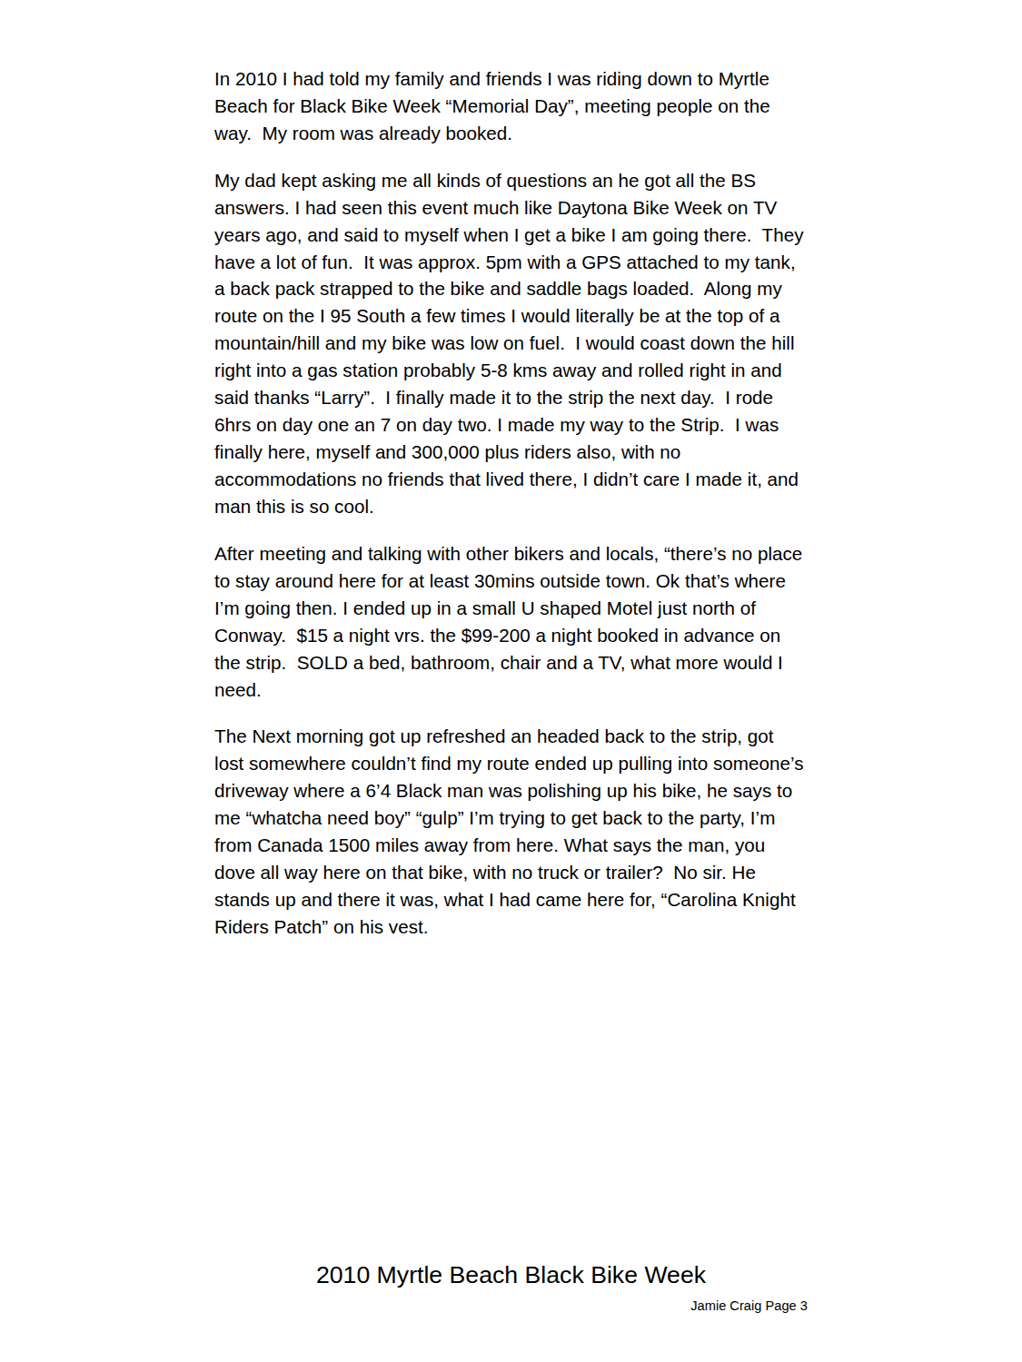In 2010 I had told my family and friends I was riding down to Myrtle Beach for Black Bike Week “Memorial Day”, meeting people on the way. My room was already booked.
My dad kept asking me all kinds of questions an he got all the BS answers. I had seen this event much like Daytona Bike Week on TV years ago, and said to myself when I get a bike I am going there. They have a lot of fun. It was approx. 5pm with a GPS attached to my tank, a back pack strapped to the bike and saddle bags loaded. Along my route on the I 95 South a few times I would literally be at the top of a mountain/hill and my bike was low on fuel. I would coast down the hill right into a gas station probably 5-8 kms away and rolled right in and said thanks “Larry”. I finally made it to the strip the next day. I rode 6hrs on day one an 7 on day two. I made my way to the Strip. I was finally here, myself and 300,000 plus riders also, with no accommodations no friends that lived there, I didn’t care I made it, and man this is so cool.
After meeting and talking with other bikers and locals, “there’s no place to stay around here for at least 30mins outside town. Ok that’s where I’m going then. I ended up in a small U shaped Motel just north of Conway. $15 a night vrs. the $99-200 a night booked in advance on the strip. SOLD a bed, bathroom, chair and a TV, what more would I need.
The Next morning got up refreshed an headed back to the strip, got lost somewhere couldn’t find my route ended up pulling into someone’s driveway where a 6’4 Black man was polishing up his bike, he says to me “whatcha need boy” “gulp” I’m trying to get back to the party, I’m from Canada 1500 miles away from here. What says the man, you dove all way here on that bike, with no truck or trailer? No sir. He stands up and there it was, what I had came here for, “Carolina Knight Riders Patch” on his vest.
2010 Myrtle Beach Black Bike Week
Jamie Craig Page 3